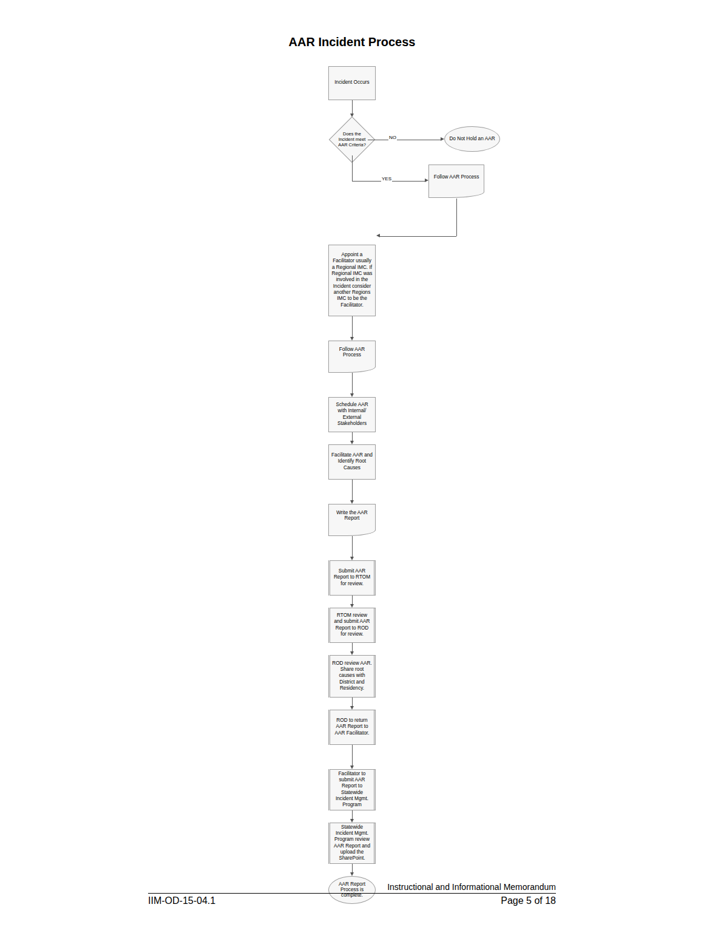AAR Incident Process
Incident Occurs
Does the
Incident meet
AAR Criteria?
NO
Do Not Hold an AAR
YES
Follow AAR Process
Appoint a Facilitator usually a Regional IMC. If Regional IMC was involved in the Incident consider another Regions IMC to be the Facilitator.
Follow AAR Process
Schedule AAR with Internal/ External Stakeholders
Facilitate AAR and Identify Root Causes
Write the AAR Report
Submit AAR Report to RTOM for review.
RTOM review and submit AAR Report to ROD for review.
ROD review AAR. Share root causes with District and Residency.
ROD to return AAR Report to AAR Facilitator.
Facilitator to submit AAR Report to Statewide Incident Mgmt. Program
Statewide Incident Mgmt. Program review AAR Report and upload the SharePoint.
AAR Report Process is complete.
Instructional and Informational Memorandum
IIM-OD-15-04.1
Page 5 of 18